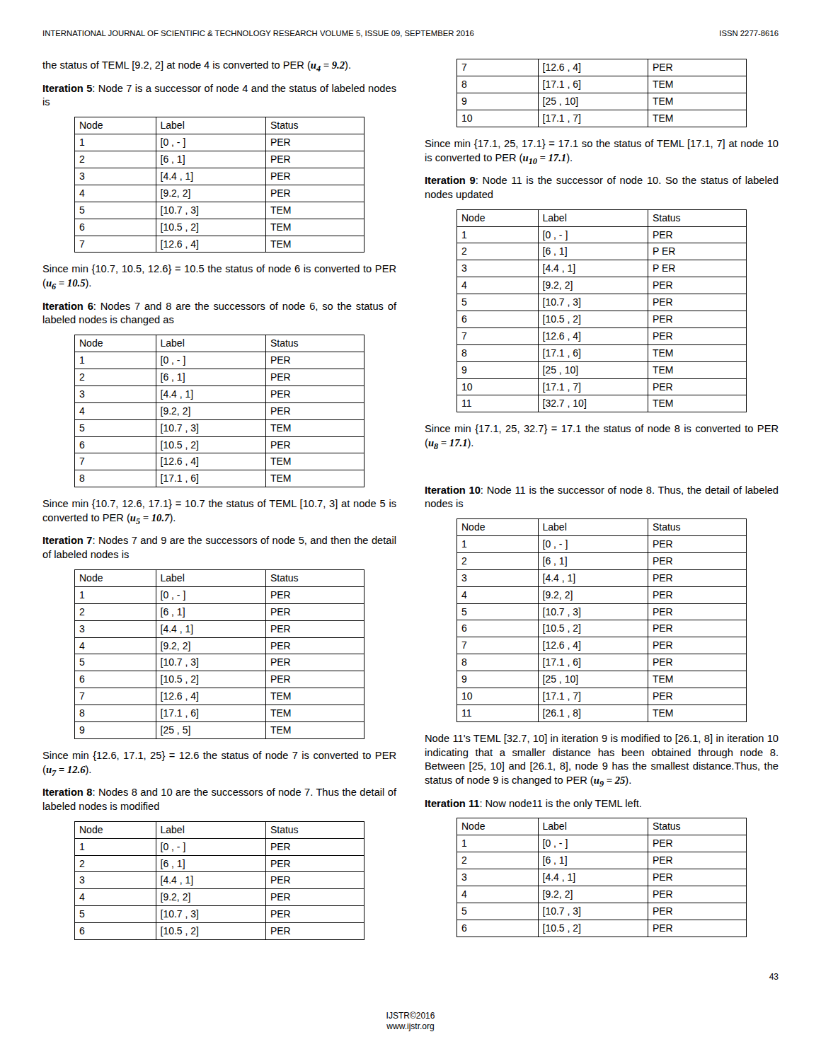INTERNATIONAL JOURNAL OF SCIENTIFIC & TECHNOLOGY RESEARCH VOLUME 5, ISSUE 09, SEPTEMBER 2016
ISSN 2277-8616
the status of TEML [9.2, 2] at node 4 is converted to PER (u4 = 9.2).
Iteration 5: Node 7 is a successor of node 4 and the status of labeled nodes is
| Node | Label | Status |
| 1 | [0 , - ] | PER |
| 2 | [6 , 1] | PER |
| 3 | [4.4 , 1] | PER |
| 4 | [9.2, 2] | PER |
| 5 | [10.7 , 3] | TEM |
| 6 | [10.5 , 2] | TEM |
| 7 | [12.6 , 4] | TEM |
Since min {10.7, 10.5, 12.6} = 10.5 the status of node 6 is converted to PER (u6 = 10.5).
Iteration 6: Nodes 7 and 8 are the successors of node 6, so the status of labeled nodes is changed as
| Node | Label | Status |
| 1 | [0 , - ] | PER |
| 2 | [6 , 1] | PER |
| 3 | [4.4 , 1] | PER |
| 4 | [9.2, 2] | PER |
| 5 | [10.7 , 3] | TEM |
| 6 | [10.5 , 2] | PER |
| 7 | [12.6 , 4] | TEM |
| 8 | [17.1 , 6] | TEM |
Since min {10.7, 12.6, 17.1} = 10.7 the status of TEML [10.7, 3] at node 5 is converted to PER (u5 = 10.7).
Iteration 7: Nodes 7 and 9 are the successors of node 5, and then the detail of labeled nodes is
| Node | Label | Status |
| 1 | [0 , - ] | PER |
| 2 | [6 , 1] | PER |
| 3 | [4.4 , 1] | PER |
| 4 | [9.2, 2] | PER |
| 5 | [10.7 , 3] | PER |
| 6 | [10.5 , 2] | PER |
| 7 | [12.6 , 4] | TEM |
| 8 | [17.1 , 6] | TEM |
| 9 | [25 , 5] | TEM |
Since min {12.6, 17.1, 25} = 12.6 the status of node 7 is converted to PER (u7 = 12.6).
Iteration 8: Nodes 8 and 10 are the successors of node 7. Thus the detail of labeled nodes is modified
| Node | Label | Status |
| 1 | [0 , - ] | PER |
| 2 | [6 , 1] | PER |
| 3 | [4.4 , 1] | PER |
| 4 | [9.2, 2] | PER |
| 5 | [10.7 , 3] | PER |
| 6 | [10.5 , 2] | PER |
| 7 | [12.6 , 4] | PER |
| 8 | [17.1 , 6] | TEM |
| 9 | [25 , 10] | TEM |
| 10 | [17.1 , 7] | TEM |
Since min {17.1, 25, 17.1} = 17.1 so the status of TEML [17.1, 7] at node 10 is converted to PER (u10 = 17.1).
Iteration 9: Node 11 is the successor of node 10. So the status of labeled nodes updated
| Node | Label | Status |
| 1 | [0 , - ] | PER |
| 2 | [6 , 1] | P ER |
| 3 | [4.4 , 1] | P ER |
| 4 | [9.2, 2] | PER |
| 5 | [10.7 , 3] | PER |
| 6 | [10.5 , 2] | PER |
| 7 | [12.6 , 4] | PER |
| 8 | [17.1 , 6] | TEM |
| 9 | [25 , 10] | TEM |
| 10 | [17.1 , 7] | PER |
| 11 | [32.7 , 10] | TEM |
Since min {17.1, 25, 32.7} = 17.1 the status of node 8 is converted to PER (u8 = 17.1).
Iteration 10: Node 11 is the successor of node 8. Thus, the detail of labeled nodes is
| Node | Label | Status |
| 1 | [0 , - ] | PER |
| 2 | [6 , 1] | PER |
| 3 | [4.4 , 1] | PER |
| 4 | [9.2, 2] | PER |
| 5 | [10.7 , 3] | PER |
| 6 | [10.5 , 2] | PER |
| 7 | [12.6 , 4] | PER |
| 8 | [17.1 , 6] | PER |
| 9 | [25 , 10] | TEM |
| 10 | [17.1 , 7] | PER |
| 11 | [26.1 , 8] | TEM |
Node 11's TEML [32.7, 10] in iteration 9 is modified to [26.1, 8] in iteration 10 indicating that a smaller distance has been obtained through node 8. Between [25, 10] and [26.1, 8], node 9 has the smallest distance.Thus, the status of node 9 is changed to PER (u9 = 25).
Iteration 11: Now node11 is the only TEML left.
| Node | Label | Status |
| 1 | [0 , - ] | PER |
| 2 | [6 , 1] | PER |
| 3 | [4.4 , 1] | PER |
| 4 | [9.2, 2] | PER |
| 5 | [10.7 , 3] | PER |
| 6 | [10.5 , 2] | PER |
43
IJSTR©2016
www.ijstr.org